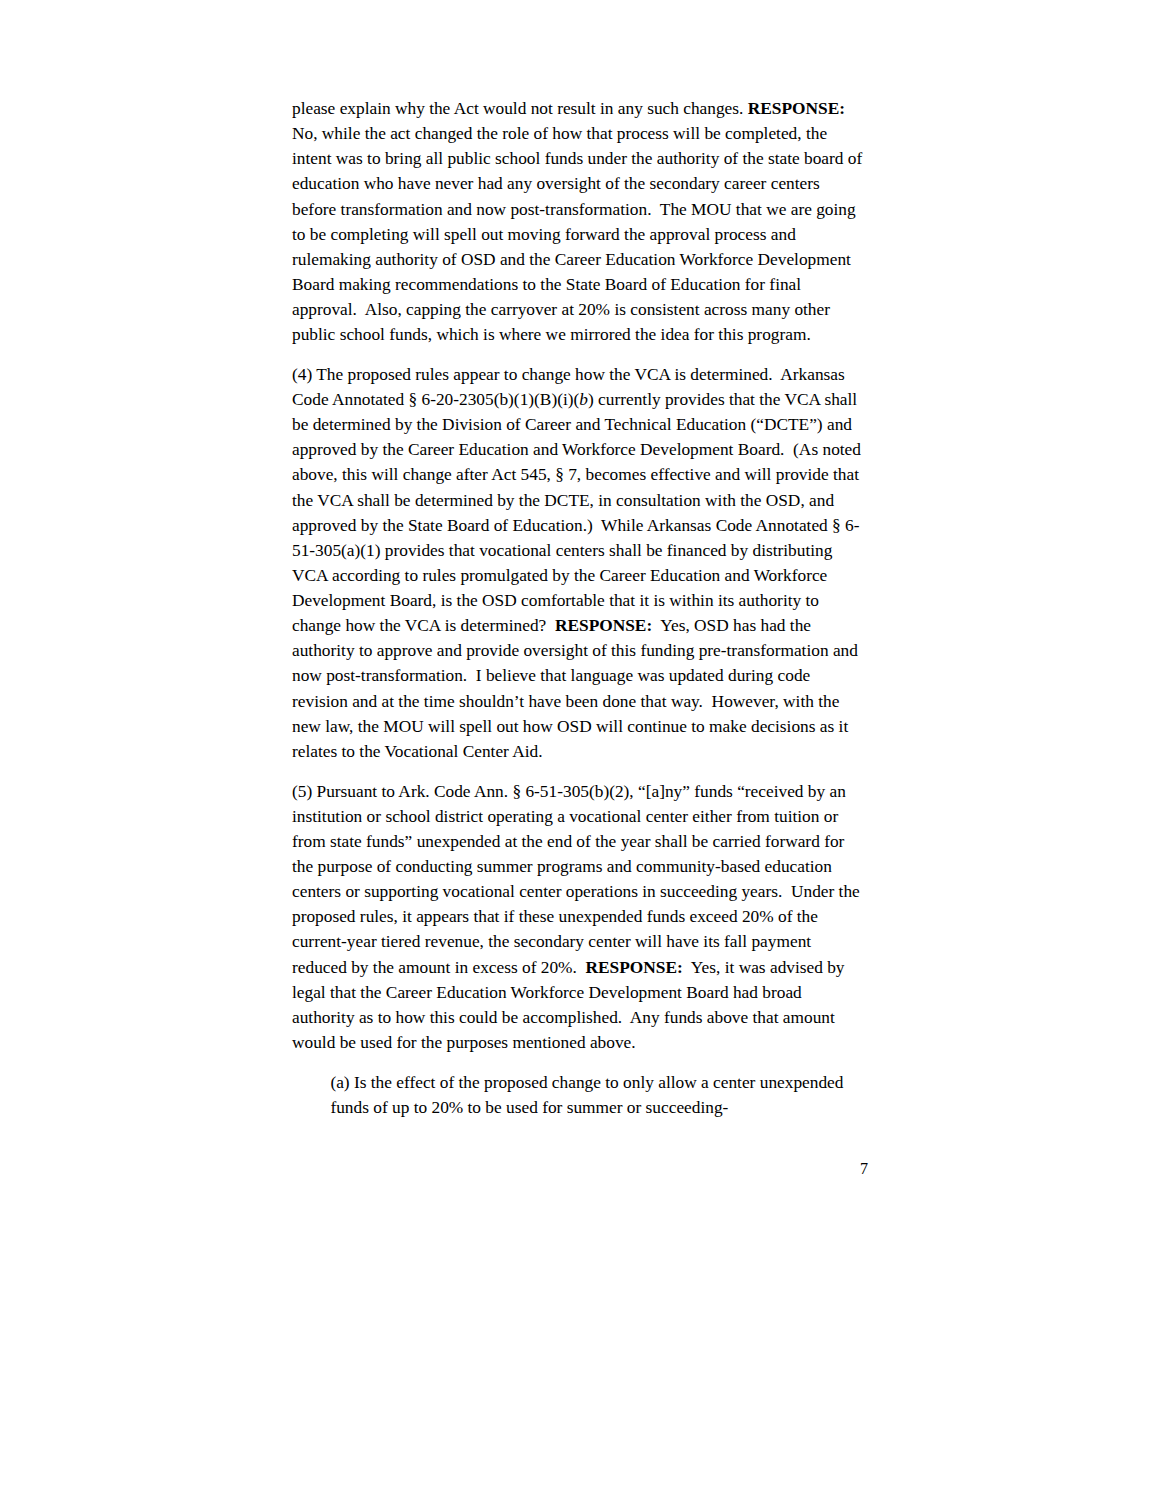please explain why the Act would not result in any such changes. RESPONSE: No, while the act changed the role of how that process will be completed, the intent was to bring all public school funds under the authority of the state board of education who have never had any oversight of the secondary career centers before transformation and now post-transformation. The MOU that we are going to be completing will spell out moving forward the approval process and rulemaking authority of OSD and the Career Education Workforce Development Board making recommendations to the State Board of Education for final approval. Also, capping the carryover at 20% is consistent across many other public school funds, which is where we mirrored the idea for this program.
(4) The proposed rules appear to change how the VCA is determined. Arkansas Code Annotated § 6-20-2305(b)(1)(B)(i)(b) currently provides that the VCA shall be determined by the Division of Career and Technical Education (“DCTE”) and approved by the Career Education and Workforce Development Board. (As noted above, this will change after Act 545, § 7, becomes effective and will provide that the VCA shall be determined by the DCTE, in consultation with the OSD, and approved by the State Board of Education.) While Arkansas Code Annotated § 6-51-305(a)(1) provides that vocational centers shall be financed by distributing VCA according to rules promulgated by the Career Education and Workforce Development Board, is the OSD comfortable that it is within its authority to change how the VCA is determined? RESPONSE: Yes, OSD has had the authority to approve and provide oversight of this funding pre-transformation and now post-transformation. I believe that language was updated during code revision and at the time shouldn’t have been done that way. However, with the new law, the MOU will spell out how OSD will continue to make decisions as it relates to the Vocational Center Aid.
(5) Pursuant to Ark. Code Ann. § 6-51-305(b)(2), “[a]ny” funds “received by an institution or school district operating a vocational center either from tuition or from state funds” unexpended at the end of the year shall be carried forward for the purpose of conducting summer programs and community-based education centers or supporting vocational center operations in succeeding years. Under the proposed rules, it appears that if these unexpended funds exceed 20% of the current-year tiered revenue, the secondary center will have its fall payment reduced by the amount in excess of 20%. RESPONSE: Yes, it was advised by legal that the Career Education Workforce Development Board had broad authority as to how this could be accomplished. Any funds above that amount would be used for the purposes mentioned above.
(a) Is the effect of the proposed change to only allow a center unexpended funds of up to 20% to be used for summer or succeeding-
7